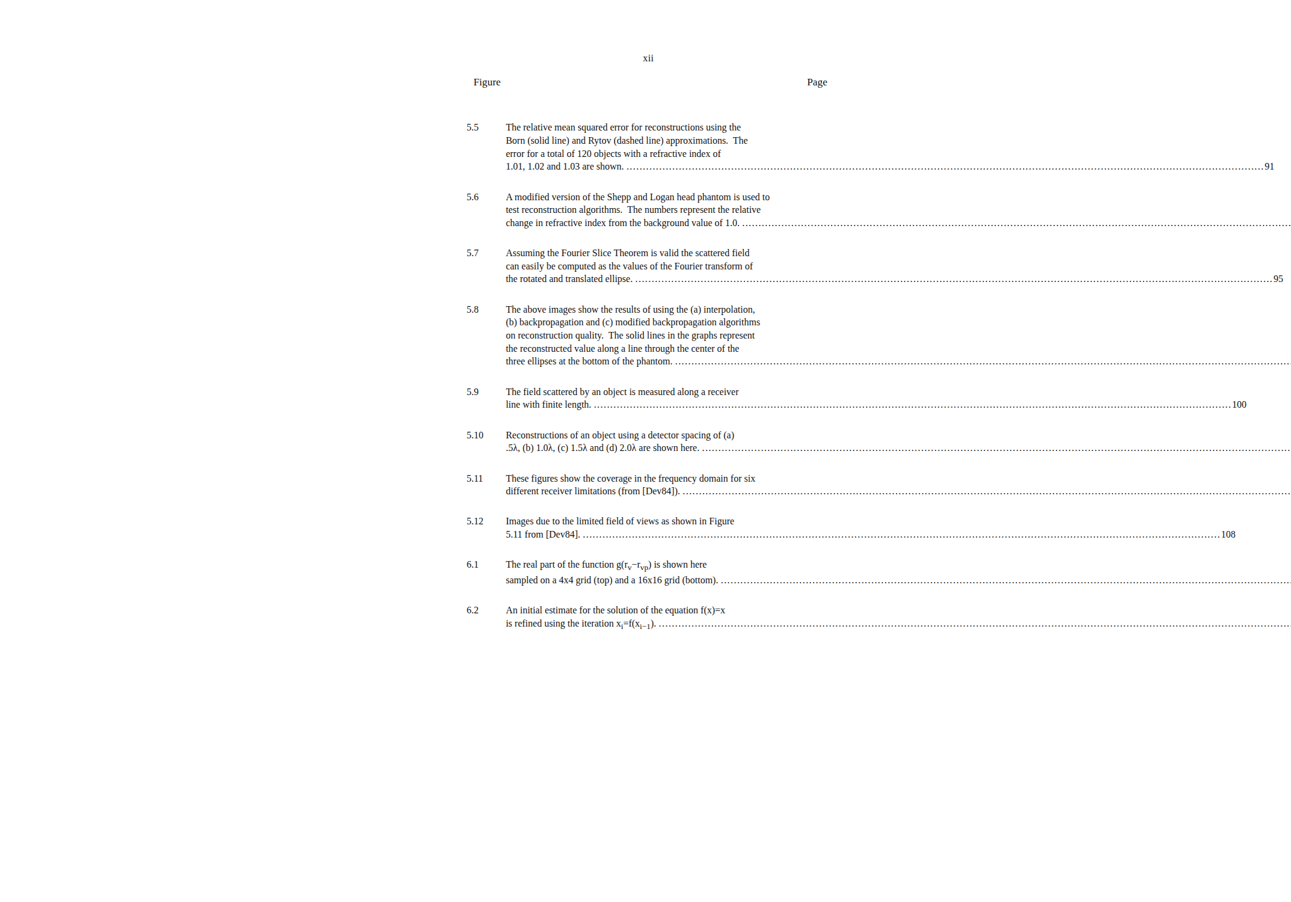xii
Figure
Page
5.5
The relative mean squared error for reconstructions using the
Born (solid line) and Rytov (dashed line) approximations. The
error for a total of 120 objects with a refractive index of
1.01, 1.02 and 1.03 are shown. 91
5.6
A modified version of the Shepp and Logan head phantom is used to
test reconstruction algorithms. The numbers represent the relative
change in refractive index from the background value of 1.0. 93
5.7
Assuming the Fourier Slice Theorem is valid the scattered field
can easily be computed as the values of the Fourier transform of
the rotated and translated ellipse. 95
5.8
The above images show the results of using the (a) interpolation,
(b) backpropagation and (c) modified backpropagation algorithms
on reconstruction quality. The solid lines in the graphs represent
the reconstructed value along a line through the center of the
three ellipses at the bottom of the phantom. 96
5.9
The field scattered by an object is measured along a receiver
line with finite length. 100
5.10
Reconstructions of an object using a detector spacing of (a)
.5λ, (b) 1.0λ, (c) 1.5λ and (d) 2.0λ are shown here. 103
5.11
These figures show the coverage in the frequency domain for six
different receiver limitations (from [Dev84]). 107
5.12
Images due to the limited field of views as shown in Figure
5.11 from [Dev84]. 108
6.1
The real part of the function g(rv−rvp) is shown here
sampled on a 4x4 grid (top) and a 16x16 grid (bottom). 113
6.2
An initial estimate for the solution of the equation f(x)=x
is refined using the iteration xi=f(xi−1). 115